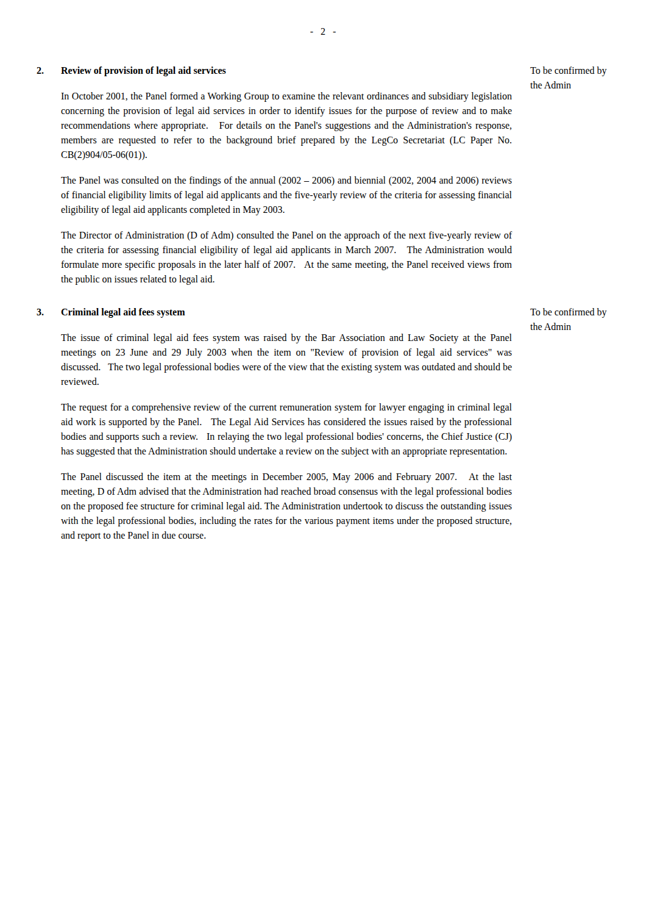- 2 -
2.
Review of provision of legal aid services
In October 2001, the Panel formed a Working Group to examine the relevant ordinances and subsidiary legislation concerning the provision of legal aid services in order to identify issues for the purpose of review and to make recommendations where appropriate. For details on the Panel's suggestions and the Administration's response, members are requested to refer to the background brief prepared by the LegCo Secretariat (LC Paper No. CB(2)904/05-06(01)).
The Panel was consulted on the findings of the annual (2002 – 2006) and biennial (2002, 2004 and 2006) reviews of financial eligibility limits of legal aid applicants and the five-yearly review of the criteria for assessing financial eligibility of legal aid applicants completed in May 2003.
The Director of Administration (D of Adm) consulted the Panel on the approach of the next five-yearly review of the criteria for assessing financial eligibility of legal aid applicants in March 2007. The Administration would formulate more specific proposals in the later half of 2007. At the same meeting, the Panel received views from the public on issues related to legal aid.
To be confirmed by the Admin
3.
Criminal legal aid fees system
The issue of criminal legal aid fees system was raised by the Bar Association and Law Society at the Panel meetings on 23 June and 29 July 2003 when the item on "Review of provision of legal aid services" was discussed. The two legal professional bodies were of the view that the existing system was outdated and should be reviewed.
The request for a comprehensive review of the current remuneration system for lawyer engaging in criminal legal aid work is supported by the Panel. The Legal Aid Services has considered the issues raised by the professional bodies and supports such a review. In relaying the two legal professional bodies' concerns, the Chief Justice (CJ) has suggested that the Administration should undertake a review on the subject with an appropriate representation.
The Panel discussed the item at the meetings in December 2005, May 2006 and February 2007. At the last meeting, D of Adm advised that the Administration had reached broad consensus with the legal professional bodies on the proposed fee structure for criminal legal aid. The Administration undertook to discuss the outstanding issues with the legal professional bodies, including the rates for the various payment items under the proposed structure, and report to the Panel in due course.
To be confirmed by the Admin